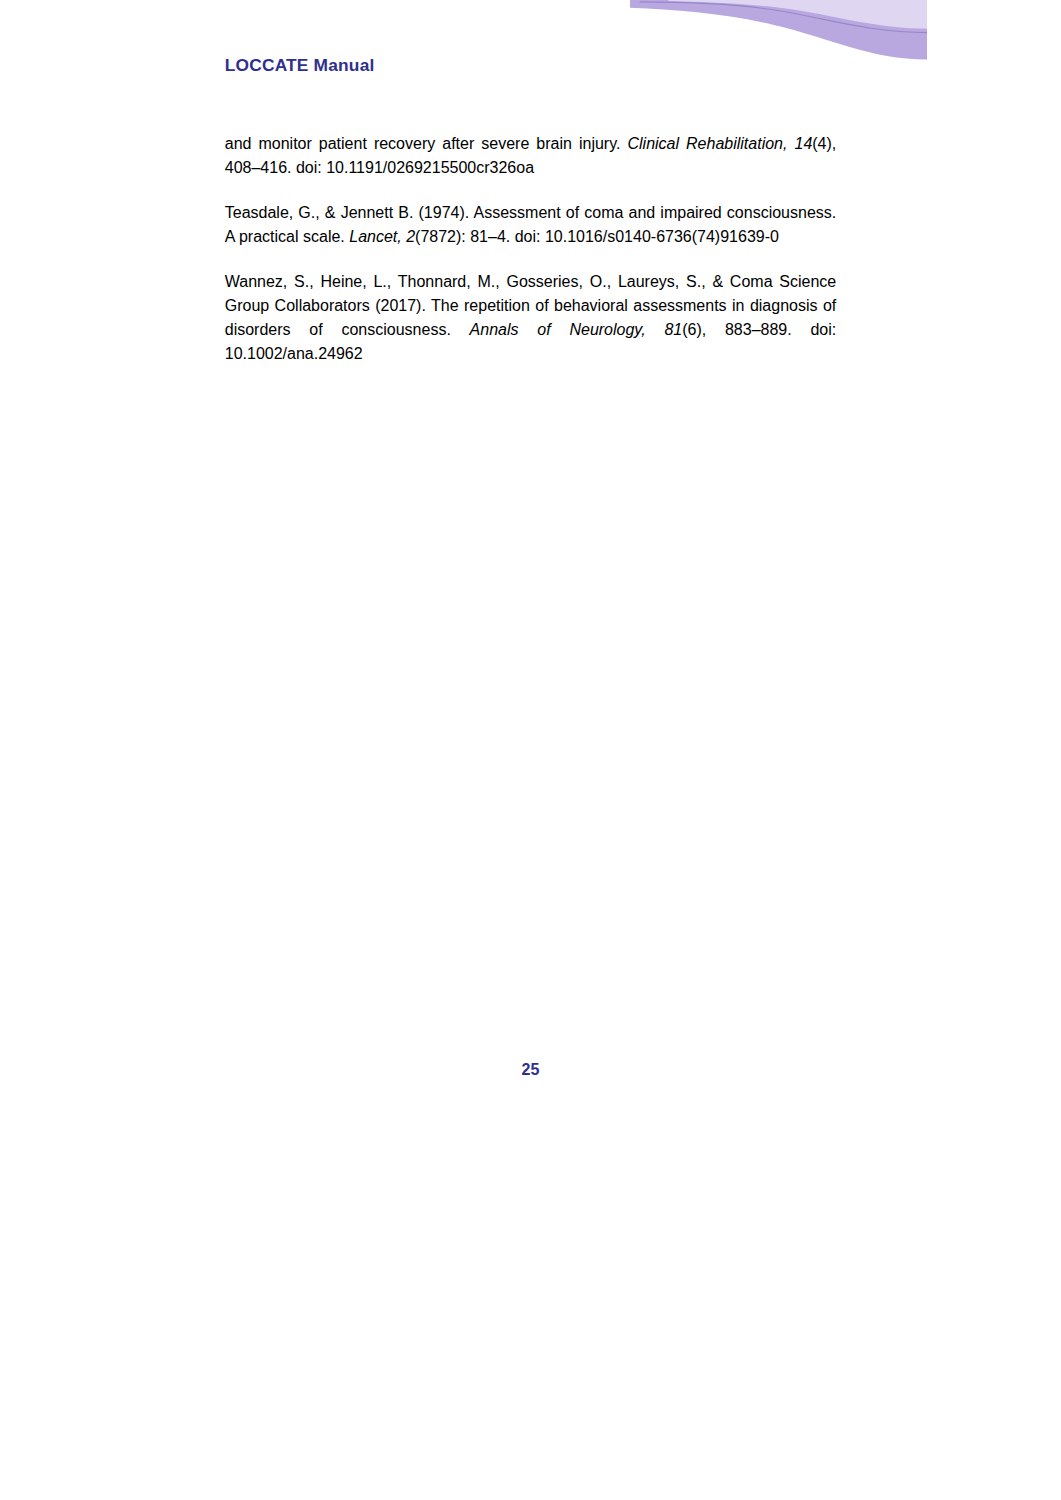LOCCATE Manual
and monitor patient recovery after severe brain injury. Clinical Rehabilitation, 14(4), 408–416. doi: 10.1191/0269215500cr326oa
Teasdale, G., & Jennett B. (1974). Assessment of coma and impaired consciousness. A practical scale. Lancet, 2(7872): 81–4. doi: 10.1016/s0140-6736(74)91639-0
Wannez, S., Heine, L., Thonnard, M., Gosseries, O., Laureys, S., & Coma Science Group Collaborators (2017). The repetition of behavioral assessments in diagnosis of disorders of consciousness. Annals of Neurology, 81(6), 883–889. doi: 10.1002/ana.24962
25